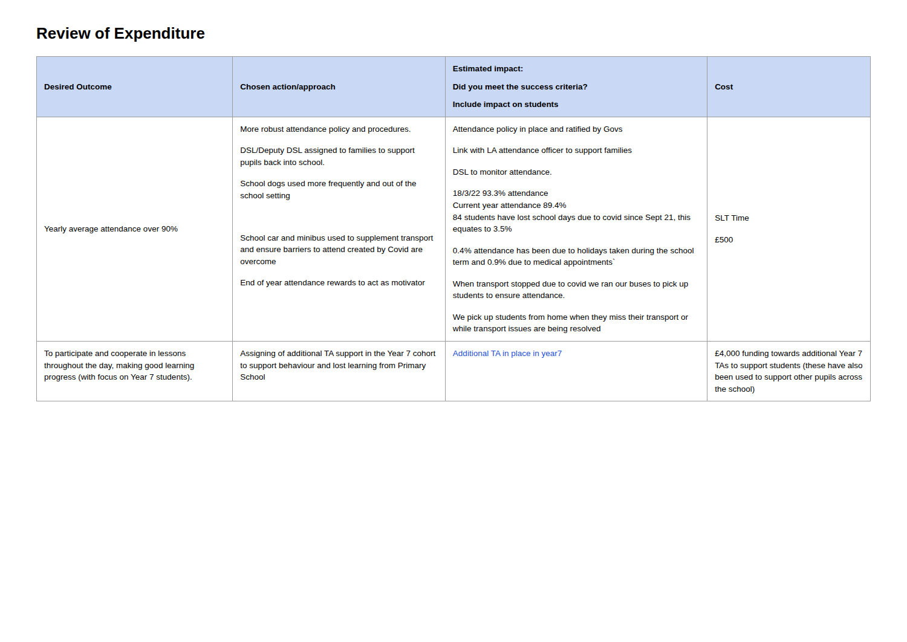Review of Expenditure
| Desired Outcome | Chosen action/approach | Estimated impact: Did you meet the success criteria? Include impact on students | Cost |
| --- | --- | --- | --- |
| Yearly average attendance over 90% | More robust attendance policy and procedures. DSL/Deputy DSL assigned to families to support pupils back into school. School dogs used more frequently and out of the school setting School car and minibus used to supplement transport and ensure barriers to attend created by Covid are overcome End of year attendance rewards to act as motivator | Attendance policy in place and ratified by Govs Link with LA attendance officer to support families DSL to monitor attendance. 18/3/22 93.3% attendance Current year attendance 89.4% 84 students have lost school days due to covid since Sept 21, this equates to 3.5% 0.4% attendance has been due to holidays taken during the school term and 0.9% due to medical appointments` When transport stopped due to covid we ran our buses to pick up students to ensure attendance. We pick up students from home when they miss their transport or while transport issues are being resolved | SLT Time £500 |
| To participate and cooperate in lessons throughout the day, making good learning progress (with focus on Year 7 students). | Assigning of additional TA support in the Year 7 cohort to support behaviour and lost learning from Primary School | Additional TA in place in year7 | £4,000 funding towards additional Year 7 TAs to support students (these have also been used to support other pupils across the school) |